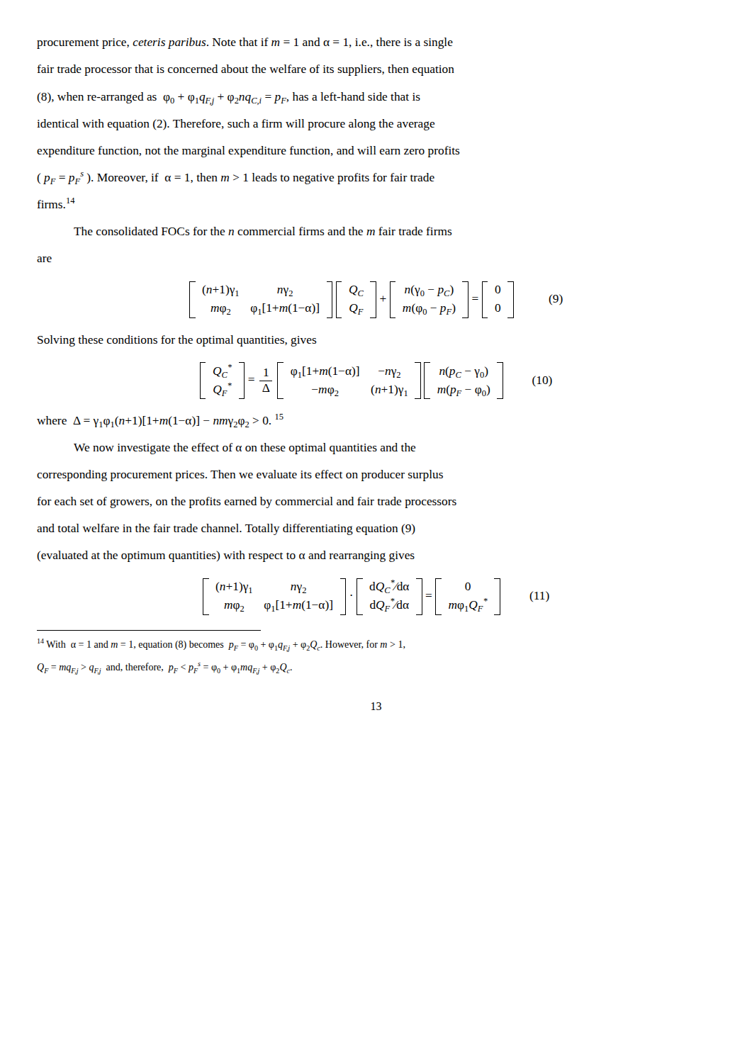procurement price, ceteris paribus. Note that if m = 1 and α = 1, i.e., there is a single
fair trade processor that is concerned about the welfare of its suppliers, then equation
(8), when re-arranged as φ0 + φ1qF,j + φ2nqC,i = pF, has a left-hand side that is
identical with equation (2). Therefore, such a firm will procure along the average
expenditure function, not the marginal expenditure function, and will earn zero profits
( pF = pFs ). Moreover, if α = 1, then m > 1 leads to negative profits for fair trade
firms.14
The consolidated FOCs for the n commercial firms and the m fair trade firms
are
| ( n +1)γ 1 | n γ 2 |
| m φ 2 | φ 1 [1+ m (1−α)] |
| Q C |
| Q F |
+
| n (γ 0 − p C ) |
| m (φ 0 − p F ) |
=
| 0 |
| 0 |
(9)
Solving these conditions for the optimal quantities, gives
| Q C * |
| Q F * |
= 1 Δ
| φ 1 [1+ m (1−α)] | − n γ 2 |
| − m φ 2 | ( n +1)γ 1 |
| n ( p C − γ 0 ) |
| m ( p F − φ 0 ) |
(10)
where Δ = γ1φ1(n+1)[1+m(1−α)] − nmγ2φ2 > 0. 15
We now investigate the effect of α on these optimal quantities and the
corresponding procurement prices. Then we evaluate its effect on producer surplus
for each set of growers, on the profits earned by commercial and fair trade processors
and total welfare in the fair trade channel. Totally differentiating equation (9)
(evaluated at the optimum quantities) with respect to α and rearranging gives
| ( n +1)γ 1 | n γ 2 |
| m φ 2 | φ 1 [1+ m (1−α)] |
·
| d Q C * ⁄dα |
| d Q F * ⁄dα |
=
| 0 |
| m φ 1 Q F * |
(11)
14 With α = 1 and m = 1, equation (8) becomes pF = φ0 + φ1qF,j + φ2Qc. However, for m > 1,
QF = mqF,j > qF,j and, therefore, pF < pFs = φ0 + φ1mqF,j + φ2Qc.
13